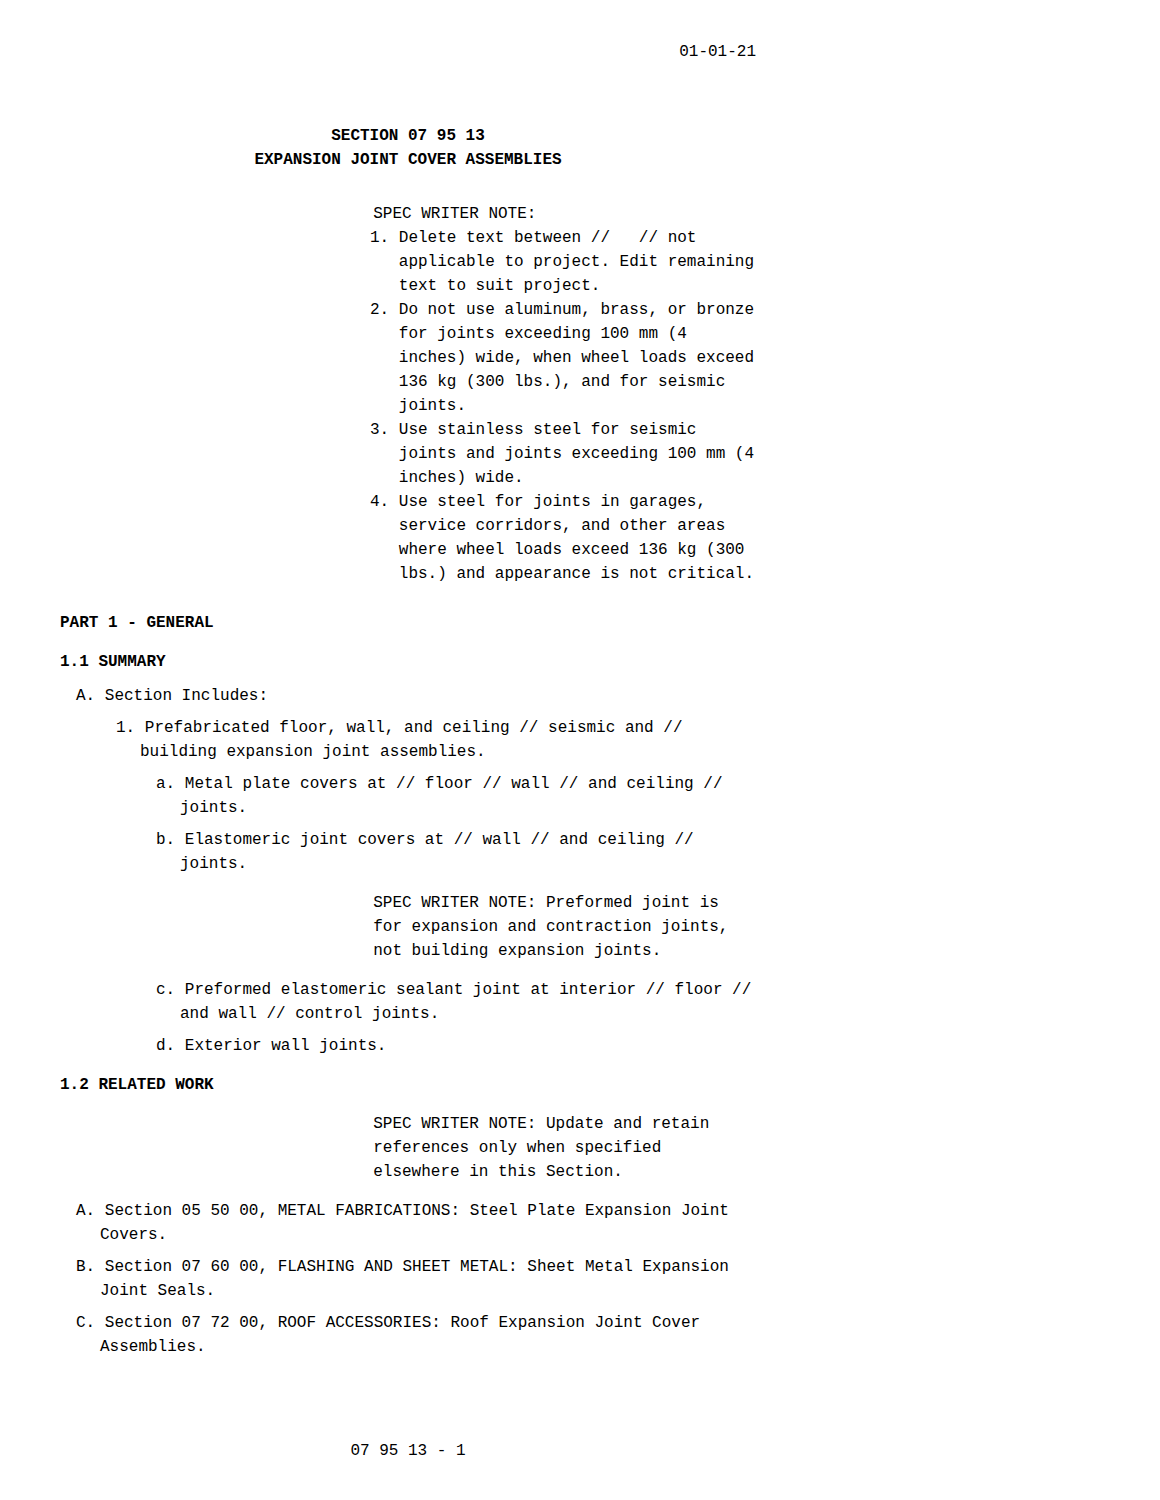01-01-21
SECTION 07 95 13
EXPANSION JOINT COVER ASSEMBLIES
SPEC WRITER NOTE:
Delete text between // // not applicable to project. Edit remaining text to suit project.
Do not use aluminum, brass, or bronze for joints exceeding 100 mm (4 inches) wide, when wheel loads exceed 136 kg (300 lbs.), and for seismic joints.
Use stainless steel for seismic joints and joints exceeding 100 mm (4 inches) wide.
Use steel for joints in garages, service corridors, and other areas where wheel loads exceed 136 kg (300 lbs.) and appearance is not critical.
PART 1 - GENERAL
1.1 SUMMARY
A. Section Includes:
1. Prefabricated floor, wall, and ceiling // seismic and // building expansion joint assemblies.
a. Metal plate covers at // floor // wall // and ceiling // joints.
b. Elastomeric joint covers at // wall // and ceiling // joints.
SPEC WRITER NOTE: Preformed joint is for expansion and contraction joints, not building expansion joints.
c. Preformed elastomeric sealant joint at interior // floor // and wall // control joints.
d. Exterior wall joints.
1.2 RELATED WORK
SPEC WRITER NOTE: Update and retain references only when specified elsewhere in this Section.
A. Section 05 50 00, METAL FABRICATIONS: Steel Plate Expansion Joint Covers.
B. Section 07 60 00, FLASHING AND SHEET METAL: Sheet Metal Expansion Joint Seals.
C. Section 07 72 00, ROOF ACCESSORIES: Roof Expansion Joint Cover Assemblies.
07 95 13 - 1